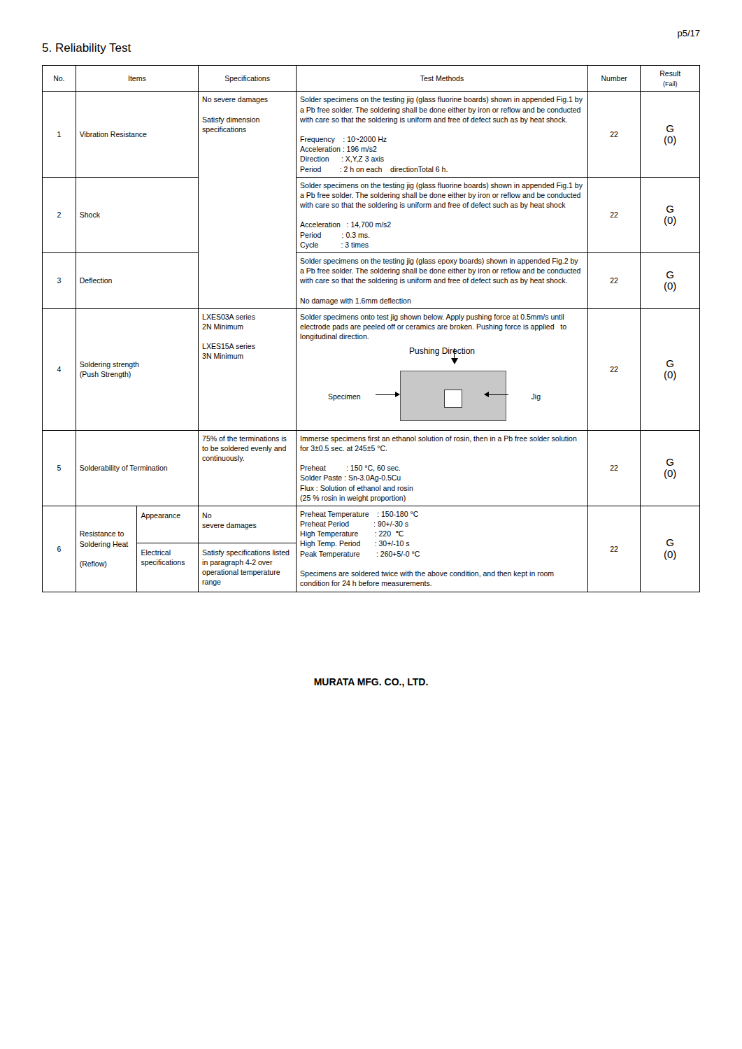p5/17
5. Reliability Test
| No. | Items | Specifications | Test Methods | Number | Result (Fail) |
| --- | --- | --- | --- | --- | --- |
| 1 | Vibration Resistance | No severe damages Satisfy dimension specifications | Solder specimens on the testing jig (glass fluorine boards) shown in appended Fig.1 by a Pb free solder. The soldering shall be done either by iron or reflow and be conducted with care so that the soldering is uniform and free of defect such as by heat shock. Frequency : 10~2000 Hz Acceleration : 196 m/s2 Direction : X,Y,Z 3 axis Period : 2 h on each directionTotal 6 h. | 22 | G (0) |
| 2 | Shock | Solder specimens on the testing jig (glass fluorine boards) shown in appended Fig.1 by a Pb free solder. The soldering shall be done either by iron or reflow and be conducted with care so that the soldering is uniform and free of defect such as by heat shock Acceleration : 14,700 m/s2 Period : 0.3 ms. Cycle : 3 times | 22 | G (0) |
| 3 | Deflection | Solder specimens on the testing jig (glass epoxy boards) shown in appended Fig.2 by a Pb free solder. The soldering shall be done either by iron or reflow and be conducted with care so that the soldering is uniform and free of defect such as by heat shock. No damage with 1.6mm deflection | 22 | G (0) |
| 4 | Soldering strength (Push Strength) | LXES03A series 2N Minimum LXES15A series 3N Minimum | Solder specimens onto test jig shown below. Apply pushing force at 0.5mm/s until electrode pads are peeled off or ceramics are broken. Pushing force is applied to longitudinal direction. Pushing Direction Specimen Jig | 22 | G (0) |
| 5 | Solderability of Termination | 75% of the terminations is to be soldered evenly and continuously. | Immerse specimens first an ethanol solution of rosin, then in a Pb free solder solution for 3±0.5 sec. at 245±5 °C. Preheat : 150 °C, 60 sec. Solder Paste : Sn-3.0Ag-0.5Cu Flux : Solution of ethanol and rosin (25 % rosin in weight proportion) | 22 | G (0) |
| 6 | Resistance to Soldering Heat (Reflow) | / Appearance / / Electrical specifications / | / No severe damages / / Satisfy specifications listed in paragraph 4-2 over operational temperature range / | Preheat Temperature : 150-180 °C Preheat Period : 90+/-30 s High Temperature : 220 ℃ High Temp. Period : 30+/-10 s Peak Temperature : 260+5/-0 °C Specimens are soldered twice with the above condition, and then kept in room condition for 24 h before measurements. | 22 | G (0) |
MURATA MFG. CO., LTD.